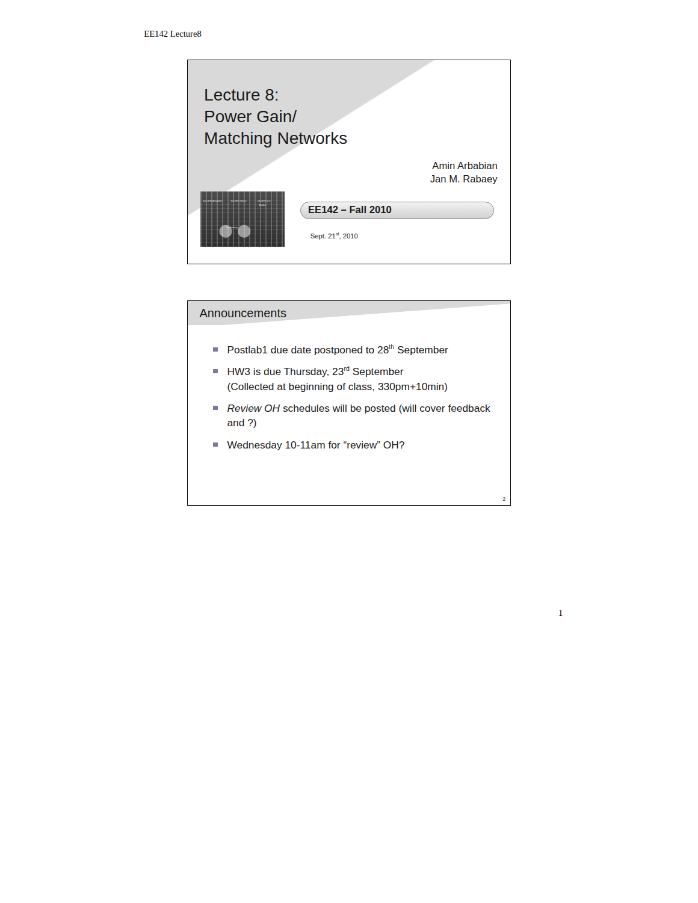EE142 Lecture8
Lecture 8:
Power Gain/
Matching Networks
Amin Arbabian
Jan M. Rabaey
60-GHz Amplifier 60-GHz Mixer 58-GHz LO Buffer Frequency
EE142 – Fall 2010
Sept. 21st, 2010
Announcements
Postlab1 due date postponed to 28th September
HW3 is due Thursday, 23rd September
(Collected at beginning of class, 330pm+10min)
Review OH schedules will be posted (will cover feedback and ?)
Wednesday 10-11am for “review” OH?
2
1